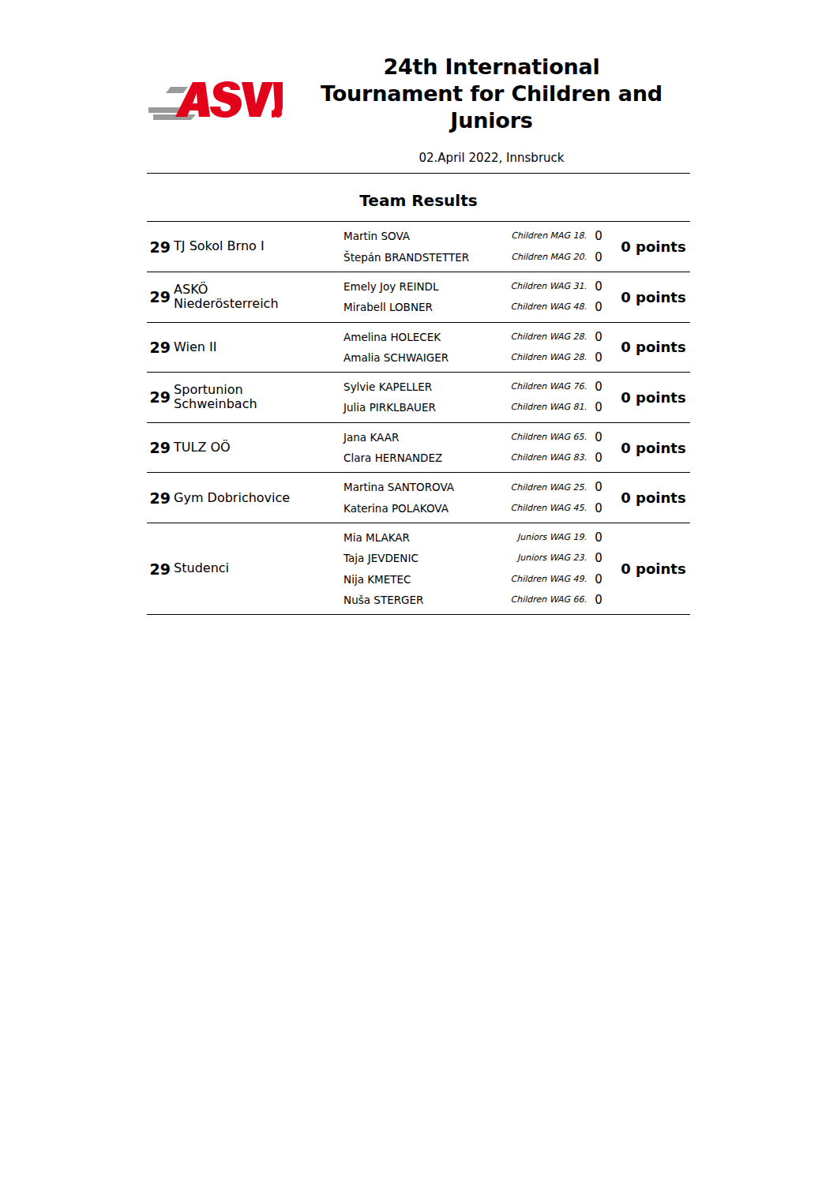24th International
Tournament for Children and
Juniors
02.April 2022, Innsbruck
Team Results
| 29 | TJ Sokol Brno I | Martin SOVA Štepán BRANDSTETTER | Children MAG 18. Children MAG 20. | 0 0 | 0 points |
| 29 | ASKÖ Niederösterreich | Emely Joy REINDL Mirabell LOBNER | Children WAG 31. Children WAG 48. | 0 0 | 0 points |
| 29 | Wien II | Amelina HOLECEK Amalia SCHWAIGER | Children WAG 28. Children WAG 28. | 0 0 | 0 points |
| 29 | Sportunion Schweinbach | Sylvie KAPELLER Julia PIRKLBAUER | Children WAG 76. Children WAG 81. | 0 0 | 0 points |
| 29 | TULZ OÖ | Jana KAAR Clara HERNANDEZ | Children WAG 65. Children WAG 83. | 0 0 | 0 points |
| 29 | Gym Dobrichovice | Martina SANTOROVA Katerina POLAKOVA | Children WAG 25. Children WAG 45. | 0 0 | 0 points |
| 29 | Studenci | Mia MLAKAR Taja JEVDENIC Nija KMETEC Nuša STERGER | Juniors WAG 19. Juniors WAG 23. Children WAG 49. Children WAG 66. | 0 0 0 0 | 0 points |